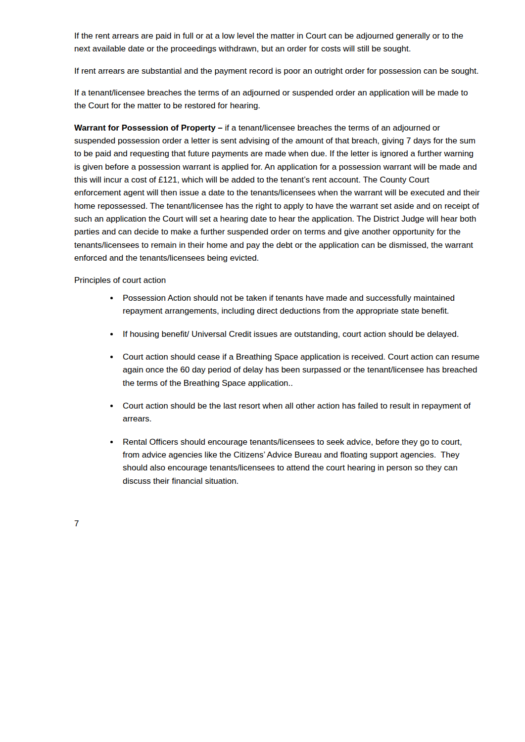If the rent arrears are paid in full or at a low level the matter in Court can be adjourned generally or to the next available date or the proceedings withdrawn, but an order for costs will still be sought.
If rent arrears are substantial and the payment record is poor an outright order for possession can be sought.
If a tenant/licensee breaches the terms of an adjourned or suspended order an application will be made to the Court for the matter to be restored for hearing.
Warrant for Possession of Property – if a tenant/licensee breaches the terms of an adjourned or suspended possession order a letter is sent advising of the amount of that breach, giving 7 days for the sum to be paid and requesting that future payments are made when due. If the letter is ignored a further warning is given before a possession warrant is applied for. An application for a possession warrant will be made and this will incur a cost of £121, which will be added to the tenant’s rent account. The County Court enforcement agent will then issue a date to the tenants/licensees when the warrant will be executed and their home repossessed. The tenant/licensee has the right to apply to have the warrant set aside and on receipt of such an application the Court will set a hearing date to hear the application. The District Judge will hear both parties and can decide to make a further suspended order on terms and give another opportunity for the tenants/licensees to remain in their home and pay the debt or the application can be dismissed, the warrant enforced and the tenants/licensees being evicted.
Principles of court action
Possession Action should not be taken if tenants have made and successfully maintained repayment arrangements, including direct deductions from the appropriate state benefit.
If housing benefit/ Universal Credit issues are outstanding, court action should be delayed.
Court action should cease if a Breathing Space application is received. Court action can resume again once the 60 day period of delay has been surpassed or the tenant/licensee has breached the terms of the Breathing Space application..
Court action should be the last resort when all other action has failed to result in repayment of arrears.
Rental Officers should encourage tenants/licensees to seek advice, before they go to court, from advice agencies like the Citizens’ Advice Bureau and floating support agencies. They should also encourage tenants/licensees to attend the court hearing in person so they can discuss their financial situation.
7